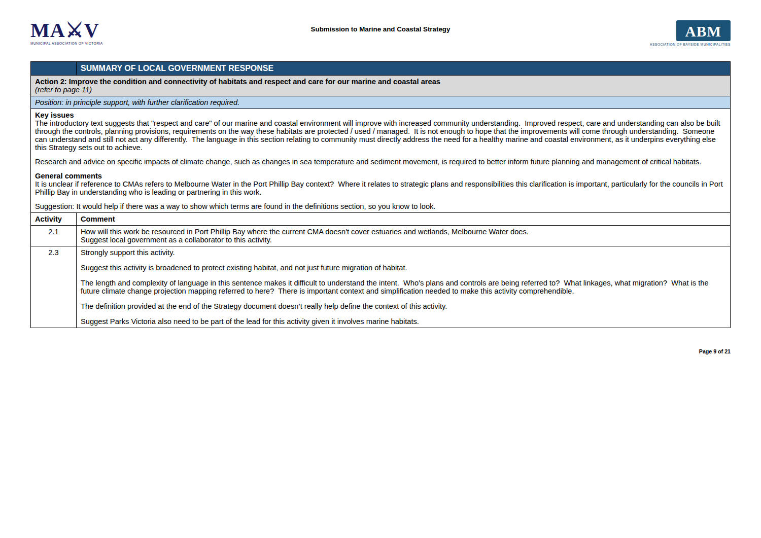MA⚔V
MUNICIPAL ASSOCIATION OF VICTORIA
Submission to Marine and Coastal Strategy
ABM
ASSOCIATION OF BAYSIDE MUNICIPALITIES
| | SUMMARY OF LOCAL GOVERNMENT RESPONSE |
| Action 2: Improve the condition and connectivity of habitats and respect and care for our marine and coastal areas (refer to page 11) |
| Position: in principle support, with further clarification required. |
| Key issues The introductory text suggests that "respect and care" of our marine and coastal environment will improve with increased community understanding. Improved respect, care and understanding can also be built through the controls, planning provisions, requirements on the way these habitats are protected / used / managed. It is not enough to hope that the improvements will come through understanding. Someone can understand and still not act any differently. The language in this section relating to community must directly address the need for a healthy marine and coastal environment, as it underpins everything else this Strategy sets out to achieve. Research and advice on specific impacts of climate change, such as changes in sea temperature and sediment movement, is required to better inform future planning and management of critical habitats. General comments It is unclear if reference to CMAs refers to Melbourne Water in the Port Phillip Bay context? Where it relates to strategic plans and responsibilities this clarification is important, particularly for the councils in Port Phillip Bay in understanding who is leading or partnering in this work. Suggestion: It would help if there was a way to show which terms are found in the definitions section, so you know to look. |
| Activity | Comment |
| 2.1 | How will this work be resourced in Port Phillip Bay where the current CMA doesn't cover estuaries and wetlands, Melbourne Water does. Suggest local government as a collaborator to this activity. |
| 2.3 | Strongly support this activity. Suggest this activity is broadened to protect existing habitat, and not just future migration of habitat. The length and complexity of language in this sentence makes it difficult to understand the intent. Who's plans and controls are being referred to? What linkages, what migration? What is the future climate change projection mapping referred to here? There is important context and simplification needed to make this activity comprehendible. The definition provided at the end of the Strategy document doesn’t really help define the context of this activity. Suggest Parks Victoria also need to be part of the lead for this activity given it involves marine habitats. |
Page 9 of 21